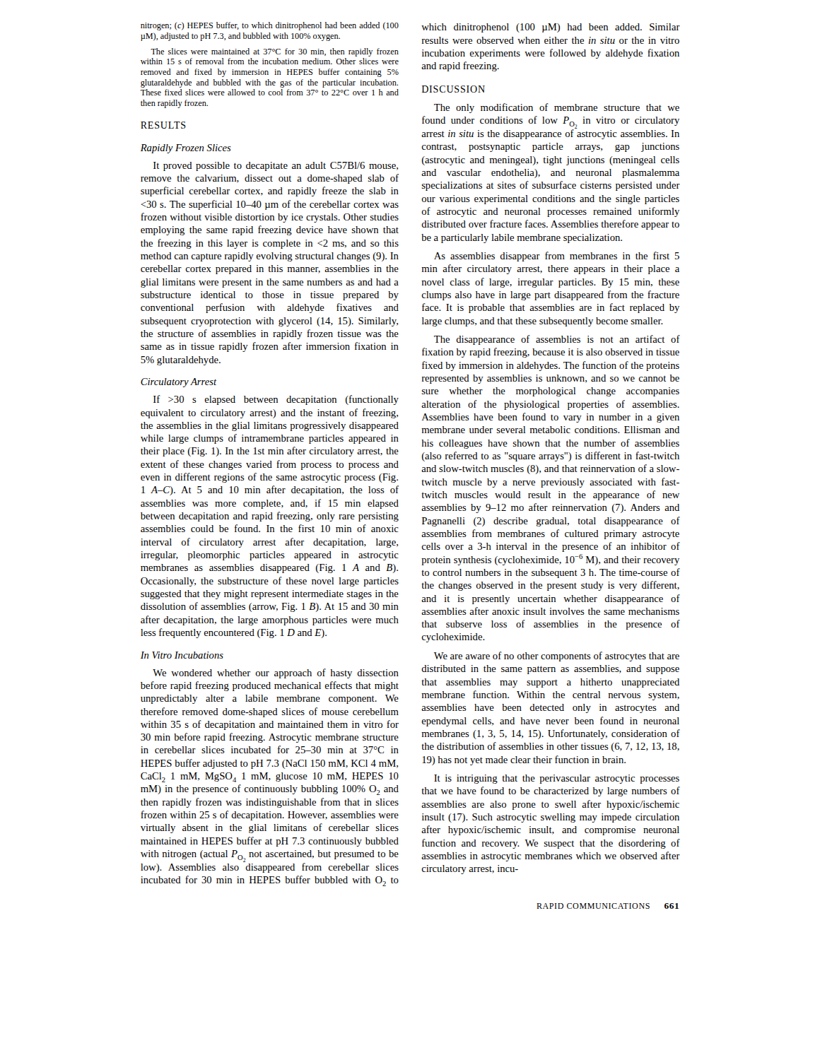nitrogen; (c) HEPES buffer, to which dinitrophenol had been added (100 µM), adjusted to pH 7.3, and bubbled with 100% oxygen.
The slices were maintained at 37°C for 30 min, then rapidly frozen within 15 s of removal from the incubation medium. Other slices were removed and fixed by immersion in HEPES buffer containing 5% glutaraldehyde and bubbled with the gas of the particular incubation. These fixed slices were allowed to cool from 37° to 22°C over 1 h and then rapidly frozen.
RESULTS
Rapidly Frozen Slices
It proved possible to decapitate an adult C57Bl/6 mouse, remove the calvarium, dissect out a dome-shaped slab of superficial cerebellar cortex, and rapidly freeze the slab in <30 s. The superficial 10–40 µm of the cerebellar cortex was frozen without visible distortion by ice crystals. Other studies employing the same rapid freezing device have shown that the freezing in this layer is complete in <2 ms, and so this method can capture rapidly evolving structural changes (9). In cerebellar cortex prepared in this manner, assemblies in the glial limitans were present in the same numbers as and had a substructure identical to those in tissue prepared by conventional perfusion with aldehyde fixatives and subsequent cryoprotection with glycerol (14, 15). Similarly, the structure of assemblies in rapidly frozen tissue was the same as in tissue rapidly frozen after immersion fixation in 5% glutaraldehyde.
Circulatory Arrest
If >30 s elapsed between decapitation (functionally equivalent to circulatory arrest) and the instant of freezing, the assemblies in the glial limitans progressively disappeared while large clumps of intramembrane particles appeared in their place (Fig. 1). In the 1st min after circulatory arrest, the extent of these changes varied from process to process and even in different regions of the same astrocytic process (Fig. 1 A–C). At 5 and 10 min after decapitation, the loss of assemblies was more complete, and, if 15 min elapsed between decapitation and rapid freezing, only rare persisting assemblies could be found. In the first 10 min of anoxic interval of circulatory arrest after decapitation, large, irregular, pleomorphic particles appeared in astrocytic membranes as assemblies disappeared (Fig. 1 A and B). Occasionally, the substructure of these novel large particles suggested that they might represent intermediate stages in the dissolution of assemblies (arrow, Fig. 1 B). At 15 and 30 min after decapitation, the large amorphous particles were much less frequently encountered (Fig. 1 D and E).
In Vitro Incubations
We wondered whether our approach of hasty dissection before rapid freezing produced mechanical effects that might unpredictably alter a labile membrane component. We therefore removed dome-shaped slices of mouse cerebellum within 35 s of decapitation and maintained them in vitro for 30 min before rapid freezing. Astrocytic membrane structure in cerebellar slices incubated for 25–30 min at 37°C in HEPES buffer adjusted to pH 7.3 (NaCl 150 mM, KCl 4 mM, CaCl2 1 mM, MgSO4 1 mM, glucose 10 mM, HEPES 10 mM) in the presence of continuously bubbling 100% O2 and then rapidly frozen was indistinguishable from that in slices frozen within 25 s of decapitation. However, assemblies were virtually absent in the glial limitans of cerebellar slices maintained in HEPES buffer at pH 7.3 continuously bubbled with nitrogen (actual PO2 not ascertained, but presumed to be low). Assemblies also disappeared from cerebellar slices incubated for 30 min in HEPES buffer bubbled with O2 to which dinitrophenol (100 µM) had been added. Similar results were observed when either the in situ or the in vitro incubation experiments were followed by aldehyde fixation and rapid freezing.
DISCUSSION
The only modification of membrane structure that we found under conditions of low PO2 in vitro or circulatory arrest in situ is the disappearance of astrocytic assemblies. In contrast, postsynaptic particle arrays, gap junctions (astrocytic and meningeal), tight junctions (meningeal cells and vascular endothelia), and neuronal plasmalemma specializations at sites of subsurface cisterns persisted under our various experimental conditions and the single particles of astrocytic and neuronal processes remained uniformly distributed over fracture faces. Assemblies therefore appear to be a particularly labile membrane specialization.
As assemblies disappear from membranes in the first 5 min after circulatory arrest, there appears in their place a novel class of large, irregular particles. By 15 min, these clumps also have in large part disappeared from the fracture face. It is probable that assemblies are in fact replaced by large clumps, and that these subsequently become smaller.
The disappearance of assemblies is not an artifact of fixation by rapid freezing, because it is also observed in tissue fixed by immersion in aldehydes. The function of the proteins represented by assemblies is unknown, and so we cannot be sure whether the morphological change accompanies alteration of the physiological properties of assemblies. Assemblies have been found to vary in number in a given membrane under several metabolic conditions. Ellisman and his colleagues have shown that the number of assemblies (also referred to as "square arrays") is different in fast-twitch and slow-twitch muscles (8), and that reinnervation of a slow-twitch muscle by a nerve previously associated with fast-twitch muscles would result in the appearance of new assemblies by 9–12 mo after reinnervation (7). Anders and Pagnanelli (2) describe gradual, total disappearance of assemblies from membranes of cultured primary astrocyte cells over a 3-h interval in the presence of an inhibitor of protein synthesis (cycloheximide, 10−6 M), and their recovery to control numbers in the subsequent 3 h. The time-course of the changes observed in the present study is very different, and it is presently uncertain whether disappearance of assemblies after anoxic insult involves the same mechanisms that subserve loss of assemblies in the presence of cycloheximide.
We are aware of no other components of astrocytes that are distributed in the same pattern as assemblies, and suppose that assemblies may support a hitherto unappreciated membrane function. Within the central nervous system, assemblies have been detected only in astrocytes and ependymal cells, and have never been found in neuronal membranes (1, 3, 5, 14, 15). Unfortunately, consideration of the distribution of assemblies in other tissues (6, 7, 12, 13, 18, 19) has not yet made clear their function in brain.
It is intriguing that the perivascular astrocytic processes that we have found to be characterized by large numbers of assemblies are also prone to swell after hypoxic/ischemic insult (17). Such astrocytic swelling may impede circulation after hypoxic/ischemic insult, and compromise neuronal function and recovery. We suspect that the disordering of assemblies in astrocytic membranes which we observed after circulatory arrest, incu-
RAPID COMMUNICATIONS 661